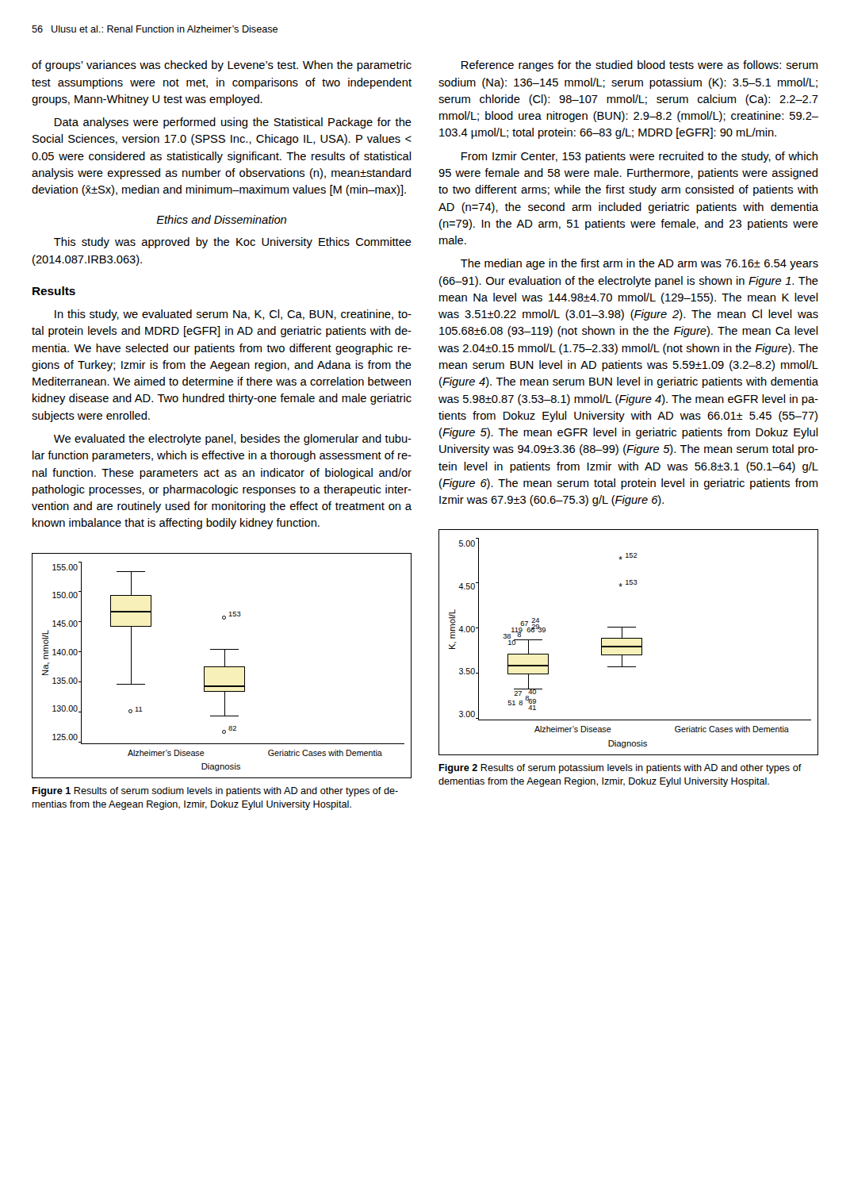56 Ulusu et al.: Renal Function in Alzheimer’s Disease
of groups’ variances was checked by Levene’s test. When the parametric test assumptions were not met, in comparisons of two independent groups, Mann-Whitney U test was employed.
Data analyses were performed using the Statistical Package for the Social Sciences, version 17.0 (SPSS Inc., Chicago IL, USA). P values < 0.05 were considered as statistically significant. The results of statistical analysis were expressed as number of observations (n), mean±standard deviation (x̄±Sx), median and minimum–maximum values [M (min–max)].
Ethics and Dissemination
This study was approved by the Koc University Ethics Committee (2014.087.IRB3.063).
Results
In this study, we evaluated serum Na, K, Cl, Ca, BUN, creatinine, total protein levels and MDRD [eGFR] in AD and geriatric patients with dementia. We have selected our patients from two different geographic regions of Turkey; Izmir is from the Aegean region, and Adana is from the Mediterranean. We aimed to determine if there was a correlation between kidney disease and AD. Two hundred thirty-one female and male geriatric subjects were enrolled.
We evaluated the electrolyte panel, besides the glomerular and tubular function parameters, which is effective in a thorough assessment of renal function. These parameters act as an indicator of biological and/or pathologic processes, or pharmacologic responses to a therapeutic intervention and are routinely used for monitoring the effect of treatment on a known imbalance that is affecting bodily kidney function.
Na, mmol/L
155.00
150.00
145.00
140.00
135.00
130.00
125.00
11
153
82
Alzheimer’s Disease
Geriatric Cases with Dementia
Diagnosis
Figure 1 Results of serum sodium levels in patients with AD and other types of dementias from the Aegean Region, Izmir, Dokuz Eylul University Hospital.
Reference ranges for the studied blood tests were as follows: serum sodium (Na): 136–145 mmol/L; serum potassium (K): 3.5–5.1 mmol/L; serum chloride (Cl): 98–107 mmol/L; serum calcium (Ca): 2.2–2.7 mmol/L; blood urea nitrogen (BUN): 2.9–8.2 (mmol/L); creatinine: 59.2–103.4 µmol/L; total protein: 66–83 g/L; MDRD [eGFR]: 90 mL/min.
From Izmir Center, 153 patients were recruited to the study, of which 95 were female and 58 were male. Furthermore, patients were assigned to two different arms; while the first study arm consisted of patients with AD (n=74), the second arm included geriatric patients with dementia (n=79). In the AD arm, 51 patients were female, and 23 patients were male.
The median age in the first arm in the AD arm was 76.16± 6.54 years (66–91). Our evaluation of the electrolyte panel is shown in Figure 1. The mean Na level was 144.98±4.70 mmol/L (129–155). The mean K level was 3.51±0.22 mmol/L (3.01–3.98) (Figure 2). The mean Cl level was 105.68±6.08 (93–119) (not shown in the the Figure). The mean Ca level was 2.04±0.15 mmol/L (1.75–2.33) mmol/L (not shown in the Figure). The mean serum BUN level in AD patients was 5.59±1.09 (3.2–8.2) mmol/L (Figure 4). The mean serum BUN level in geriatric patients with dementia was 5.98±0.87 (3.53–8.1) mmol/L (Figure 4). The mean eGFR level in patients from Dokuz Eylul University with AD was 66.01± 5.45 (55–77) (Figure 5). The mean eGFR level in geriatric patients from Dokuz Eylul University was 94.09±3.36 (88–99) (Figure 5). The mean serum total protein level in patients from Izmir with AD was 56.8±3.1 (50.1–64) g/L (Figure 6). The mean serum total protein level in geriatric patients from Izmir was 67.9±3 (60.6–75.3) g/L (Figure 6).
K, mmol/L
5.00
4.50
4.00
3.50
3.00
67
24
29
119
66
39
38
8
10
27
40
8
51
8
69
41
*
152
*
153
Alzheimer’s Disease
Geriatric Cases with Dementia
Diagnosis
Figure 2 Results of serum potassium levels in patients with AD and other types of dementias from the Aegean Region, Izmir, Dokuz Eylul University Hospital.